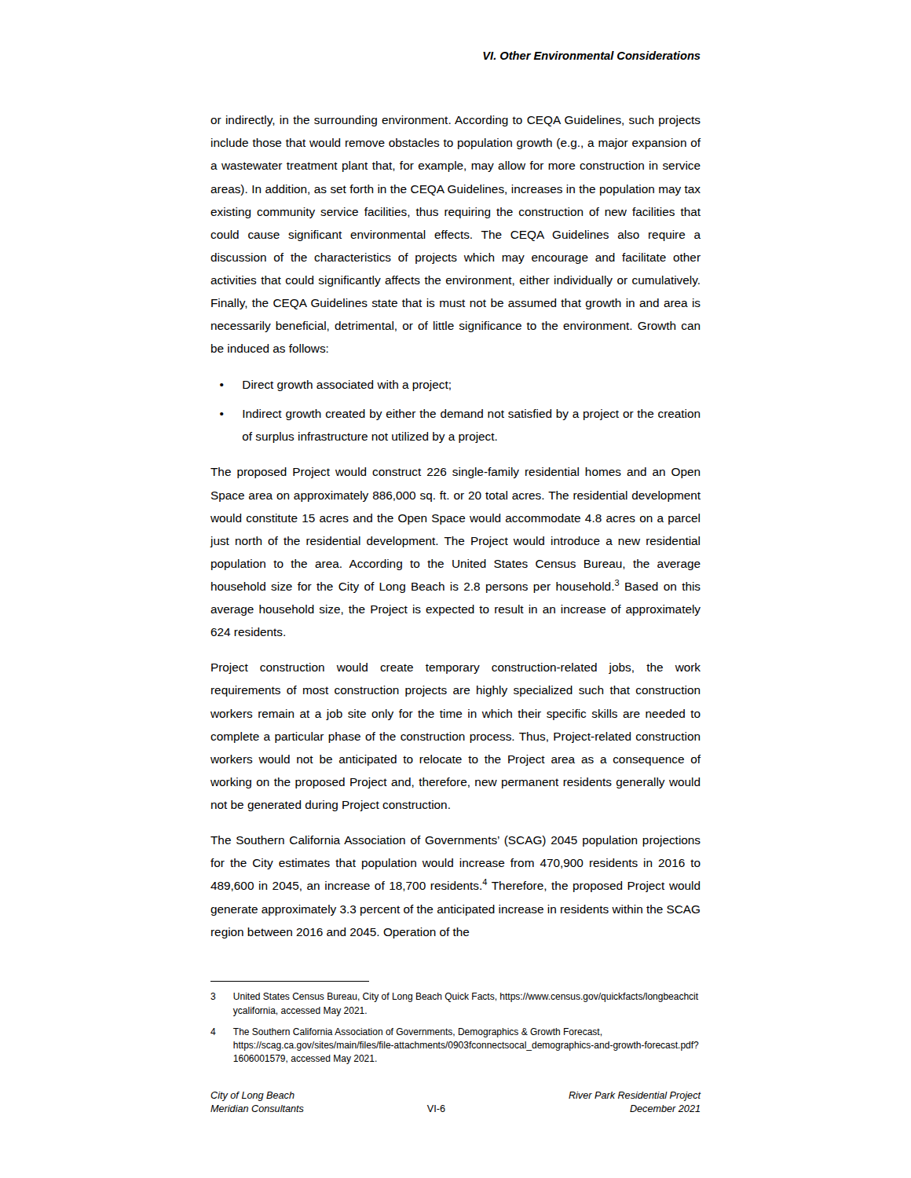VI. Other Environmental Considerations
or indirectly, in the surrounding environment. According to CEQA Guidelines, such projects include those that would remove obstacles to population growth (e.g., a major expansion of a wastewater treatment plant that, for example, may allow for more construction in service areas). In addition, as set forth in the CEQA Guidelines, increases in the population may tax existing community service facilities, thus requiring the construction of new facilities that could cause significant environmental effects. The CEQA Guidelines also require a discussion of the characteristics of projects which may encourage and facilitate other activities that could significantly affects the environment, either individually or cumulatively. Finally, the CEQA Guidelines state that is must not be assumed that growth in and area is necessarily beneficial, detrimental, or of little significance to the environment. Growth can be induced as follows:
Direct growth associated with a project;
Indirect growth created by either the demand not satisfied by a project or the creation of surplus infrastructure not utilized by a project.
The proposed Project would construct 226 single-family residential homes and an Open Space area on approximately 886,000 sq. ft. or 20 total acres. The residential development would constitute 15 acres and the Open Space would accommodate 4.8 acres on a parcel just north of the residential development. The Project would introduce a new residential population to the area. According to the United States Census Bureau, the average household size for the City of Long Beach is 2.8 persons per household.3 Based on this average household size, the Project is expected to result in an increase of approximately 624 residents.
Project construction would create temporary construction-related jobs, the work requirements of most construction projects are highly specialized such that construction workers remain at a job site only for the time in which their specific skills are needed to complete a particular phase of the construction process. Thus, Project-related construction workers would not be anticipated to relocate to the Project area as a consequence of working on the proposed Project and, therefore, new permanent residents generally would not be generated during Project construction.
The Southern California Association of Governments’ (SCAG) 2045 population projections for the City estimates that population would increase from 470,900 residents in 2016 to 489,600 in 2045, an increase of 18,700 residents.4 Therefore, the proposed Project would generate approximately 3.3 percent of the anticipated increase in residents within the SCAG region between 2016 and 2045. Operation of the
3
United States Census Bureau, City of Long Beach Quick Facts, https://www.census.gov/quickfacts/longbeachcitycalifornia, accessed May 2021.
4
The Southern California Association of Governments, Demographics & Growth Forecast,
https://scag.ca.gov/sites/main/files/file-attachments/0903fconnectsocal_demographics-and-growth-forecast.pdf?1606001579, accessed May 2021.
City of Long Beach
Meridian Consultants
VI-6
River Park Residential Project
December 2021